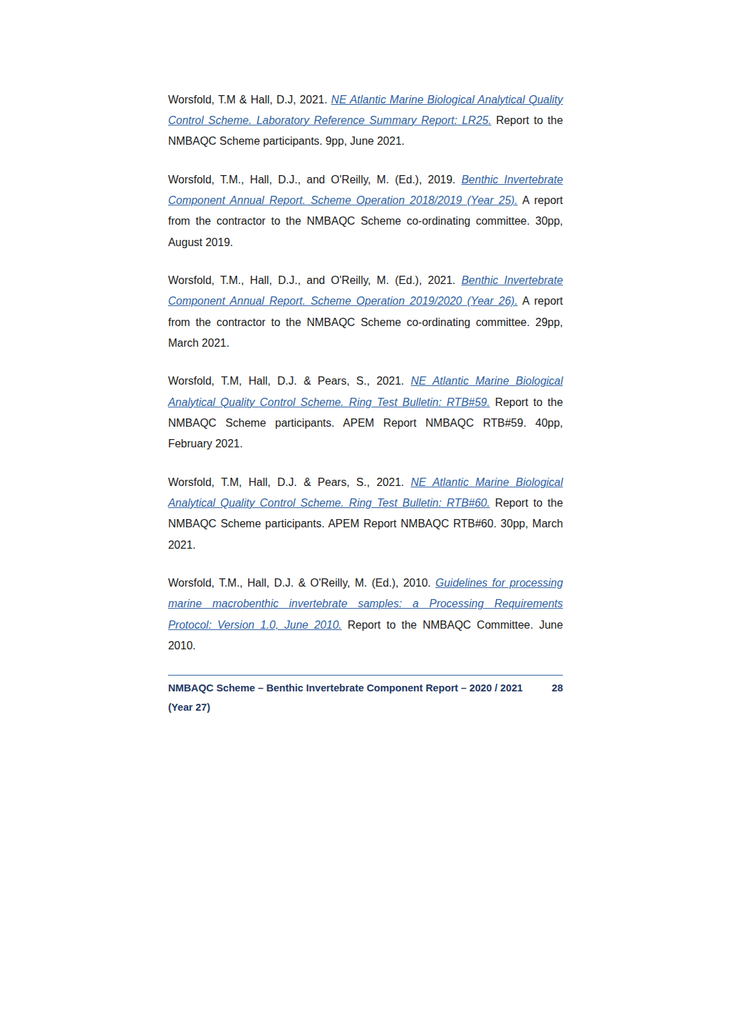Worsfold, T.M & Hall, D.J, 2021. NE Atlantic Marine Biological Analytical Quality Control Scheme. Laboratory Reference Summary Report: LR25. Report to the NMBAQC Scheme participants. 9pp, June 2021.
Worsfold, T.M., Hall, D.J., and O'Reilly, M. (Ed.), 2019. Benthic Invertebrate Component Annual Report. Scheme Operation 2018/2019 (Year 25). A report from the contractor to the NMBAQC Scheme co-ordinating committee. 30pp, August 2019.
Worsfold, T.M., Hall, D.J., and O'Reilly, M. (Ed.), 2021. Benthic Invertebrate Component Annual Report. Scheme Operation 2019/2020 (Year 26). A report from the contractor to the NMBAQC Scheme co-ordinating committee. 29pp, March 2021.
Worsfold, T.M, Hall, D.J. & Pears, S., 2021. NE Atlantic Marine Biological Analytical Quality Control Scheme. Ring Test Bulletin: RTB#59. Report to the NMBAQC Scheme participants. APEM Report NMBAQC RTB#59. 40pp, February 2021.
Worsfold, T.M, Hall, D.J. & Pears, S., 2021. NE Atlantic Marine Biological Analytical Quality Control Scheme. Ring Test Bulletin: RTB#60. Report to the NMBAQC Scheme participants. APEM Report NMBAQC RTB#60. 30pp, March 2021.
Worsfold, T.M., Hall, D.J. & O'Reilly, M. (Ed.), 2010. Guidelines for processing marine macrobenthic invertebrate samples: a Processing Requirements Protocol: Version 1.0, June 2010. Report to the NMBAQC Committee. June 2010.
NMBAQC Scheme – Benthic Invertebrate Component Report – 2020 / 2021 (Year 27) 28